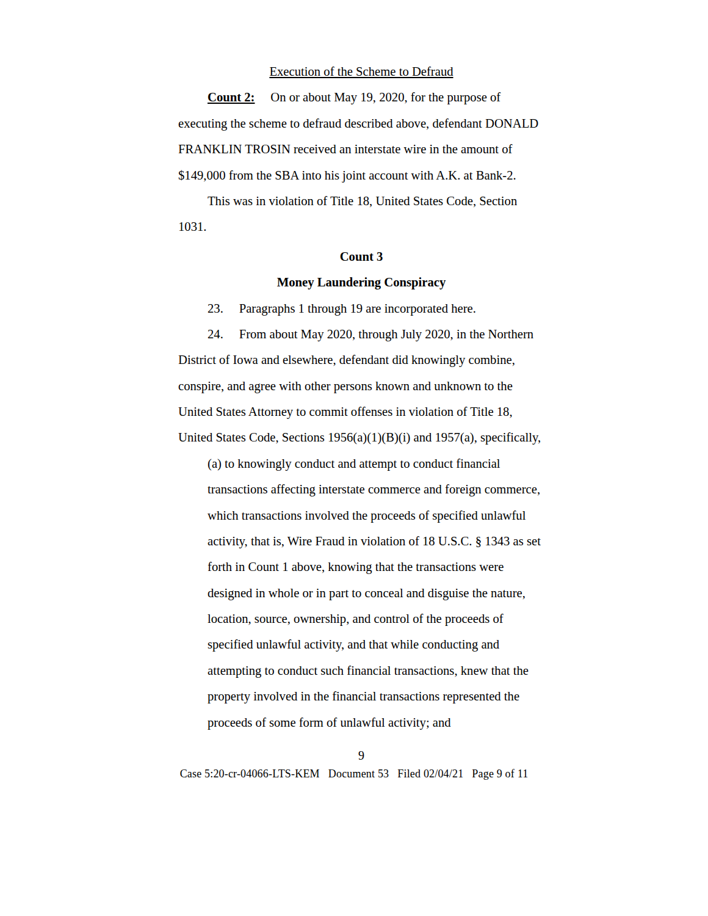Execution of the Scheme to Defraud
Count 2: On or about May 19, 2020, for the purpose of executing the scheme to defraud described above, defendant DONALD FRANKLIN TROSIN received an interstate wire in the amount of $149,000 from the SBA into his joint account with A.K. at Bank-2.
This was in violation of Title 18, United States Code, Section 1031.
Count 3
Money Laundering Conspiracy
23. Paragraphs 1 through 19 are incorporated here.
24. From about May 2020, through July 2020, in the Northern District of Iowa and elsewhere, defendant did knowingly combine, conspire, and agree with other persons known and unknown to the United States Attorney to commit offenses in violation of Title 18, United States Code, Sections 1956(a)(1)(B)(i) and 1957(a), specifically,
(a) to knowingly conduct and attempt to conduct financial transactions affecting interstate commerce and foreign commerce, which transactions involved the proceeds of specified unlawful activity, that is, Wire Fraud in violation of 18 U.S.C. § 1343 as set forth in Count 1 above, knowing that the transactions were designed in whole or in part to conceal and disguise the nature, location, source, ownership, and control of the proceeds of specified unlawful activity, and that while conducting and attempting to conduct such financial transactions, knew that the property involved in the financial transactions represented the proceeds of some form of unlawful activity; and
9
Case 5:20-cr-04066-LTS-KEM Document 53 Filed 02/04/21 Page 9 of 11